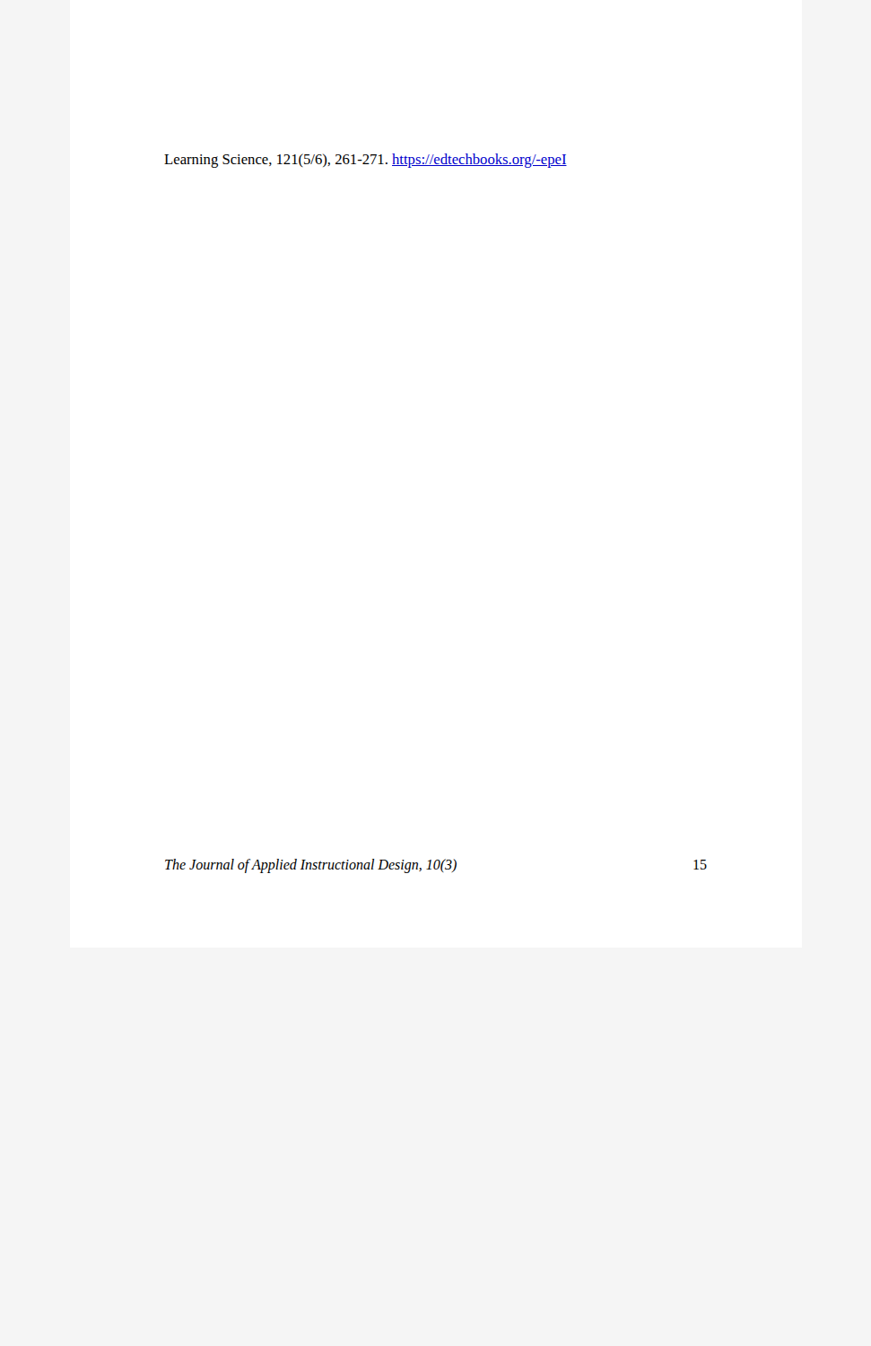Learning Science, 121(5/6), 261-271. https://edtechbooks.org/-epeI
The Journal of Applied Instructional Design, 10(3) 15